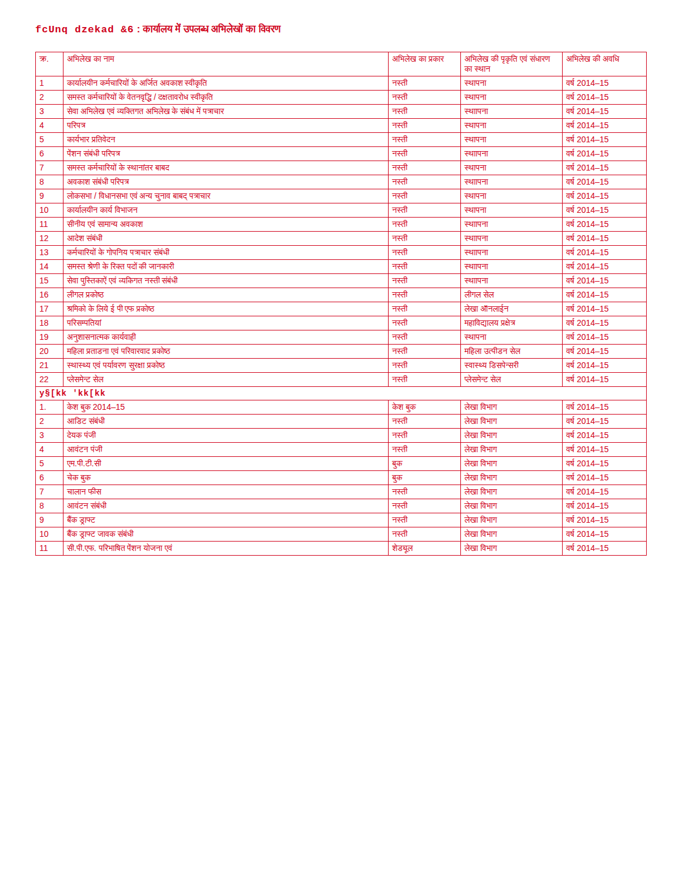fcUnq dzekad &6 : कार्यालय में उपलब्ध अभिलेखों का विवरण
| क्र. | अभिलेख का नाम | अभिलेख का प्रकार | अभिलेख की पृकृति एवं संधारण का स्थान | अभिलेख की अवधि |
| --- | --- | --- | --- | --- |
| 1 | कार्यालयीन कर्मचारियों के अर्जित अवकाश स्वीकृति | नस्ती | स्थापना | वर्ष 2014–15 |
| 2 | समस्त कर्मचारियों के वेतनवृद्धि / दक्षतावरोध स्वीकृति | नस्ती | स्थापना | वर्ष 2014–15 |
| 3 | सेवा अभिलेख एवं व्यक्तिगत अभिलेख के संबंध में पत्राचार | नस्ती | स्थाापना | वर्ष 2014–15 |
| 4 | परिपत्र | नस्ती | स्थापना | वर्ष 2014–15 |
| 5 | कार्यभार प्रतिवेदन | नस्ती | स्थापना | वर्ष 2014–15 |
| 6 | पेंशन संबंधी परिपत्र | नस्ती | स्थाापना | वर्ष 2014–15 |
| 7 | समस्त कर्मचारियों के स्थानांतर बाबद | नस्ती | स्थापना | वर्ष 2014–15 |
| 8 | अवकाश संबंधी परिपत्र | नस्ती | स्थाापना | वर्ष 2014–15 |
| 9 | लोकसभा / विधानसभा एवं अन्य चुनाव बाबद् पत्राचार | नस्ती | स्थापना | वर्ष 2014–15 |
| 10 | कार्यालयीन कार्य विभाजन | नस्ती | स्थापना | वर्ष 2014–15 |
| 11 | सीनीय एवं सामान्य अवकाश | नस्ती | स्थाापना | वर्ष 2014–15 |
| 12 | आदेश संबंधी | नस्ती | स्थाापना | वर्ष 2014–15 |
| 13 | कर्मचारियों के गोपनिय पत्राचार संबंधी | नस्ती | स्थाापना | वर्ष 2014–15 |
| 14 | समस्त श्रेणी के रिक्त पदों की जानकारी | नस्ती | स्थाापना | वर्ष 2014–15 |
| 15 | सेवा पुस्तिकाऐं एवं व्यकिगत नस्ती संबंधी | नस्ती | स्थाापना | वर्ष 2014–15 |
| 16 | लीगल प्रकोष्ठ | नस्ती | लीगल सेल | वर्ष 2014–15 |
| 17 | श्रमिको के लिये ई पी एफ प्रकोष्ठ | नस्ती | लेखा ऑनलाईन | वर्ष 2014–15 |
| 18 | परिसम्पतियां | नस्ती | महाविद्यालय प्रक्षेत्र | वर्ष 2014–15 |
| 19 | अनुशासनात्मक कार्यवाही | नस्ती | स्थापना | वर्ष 2014–15 |
| 20 | महिला प्रताडना एवं परिवारवाद प्रकोष्ठ | नस्ती | महिला उत्पीडन सेल | वर्ष 2014–15 |
| 21 | स्थास्थ्य एवं पर्यावरण सुरक्षा प्रकोष्ठ | नस्ती | स्वास्थ्य डिसपेन्सरी | वर्ष 2014–15 |
| 22 | प्लेसमेन्ट सेल | नस्ती | प्लेसमेन्ट सेल | वर्ष 2014–15 |
| y§[kk 'kk[kk |
| 1. | केश बुक 2014–15 | केश बुक | लेखा विभाग | वर्ष 2014–15 |
| 2 | आडिट संबंधी | नस्ती | लेखा विभाग | वर्ष 2014–15 |
| 3 | देयक पंजी | नस्ती | लेखा विभाग | वर्ष 2014–15 |
| 4 | आवंटन पंजी | नस्ती | लेखा विभाग | वर्ष 2014–15 |
| 5 | एम.पी.टी.सी | बुक | लेखा विभाग | वर्ष 2014–15 |
| 6 | चेक बुक | बुक | लेखा विभाग | वर्ष 2014–15 |
| 7 | चालान फीस | नस्ती | लेखा विभाग | वर्ष 2014–15 |
| 8 | आवंटन संबंधी | नस्ती | लेखा विभाग | वर्ष 2014–15 |
| 9 | बैंक ड्राफ्ट | नस्ती | लेखा विभाग | वर्ष 2014–15 |
| 10 | बैंक ड्राफ्ट जावक संबंधी | नस्ती | लेखा विभाग | वर्ष 2014–15 |
| 11 | सी.पी.एफ. परिभाषित पेंशन योजना एवं | शेड्यूल | लेखा विभाग | वर्ष 2014–15 |